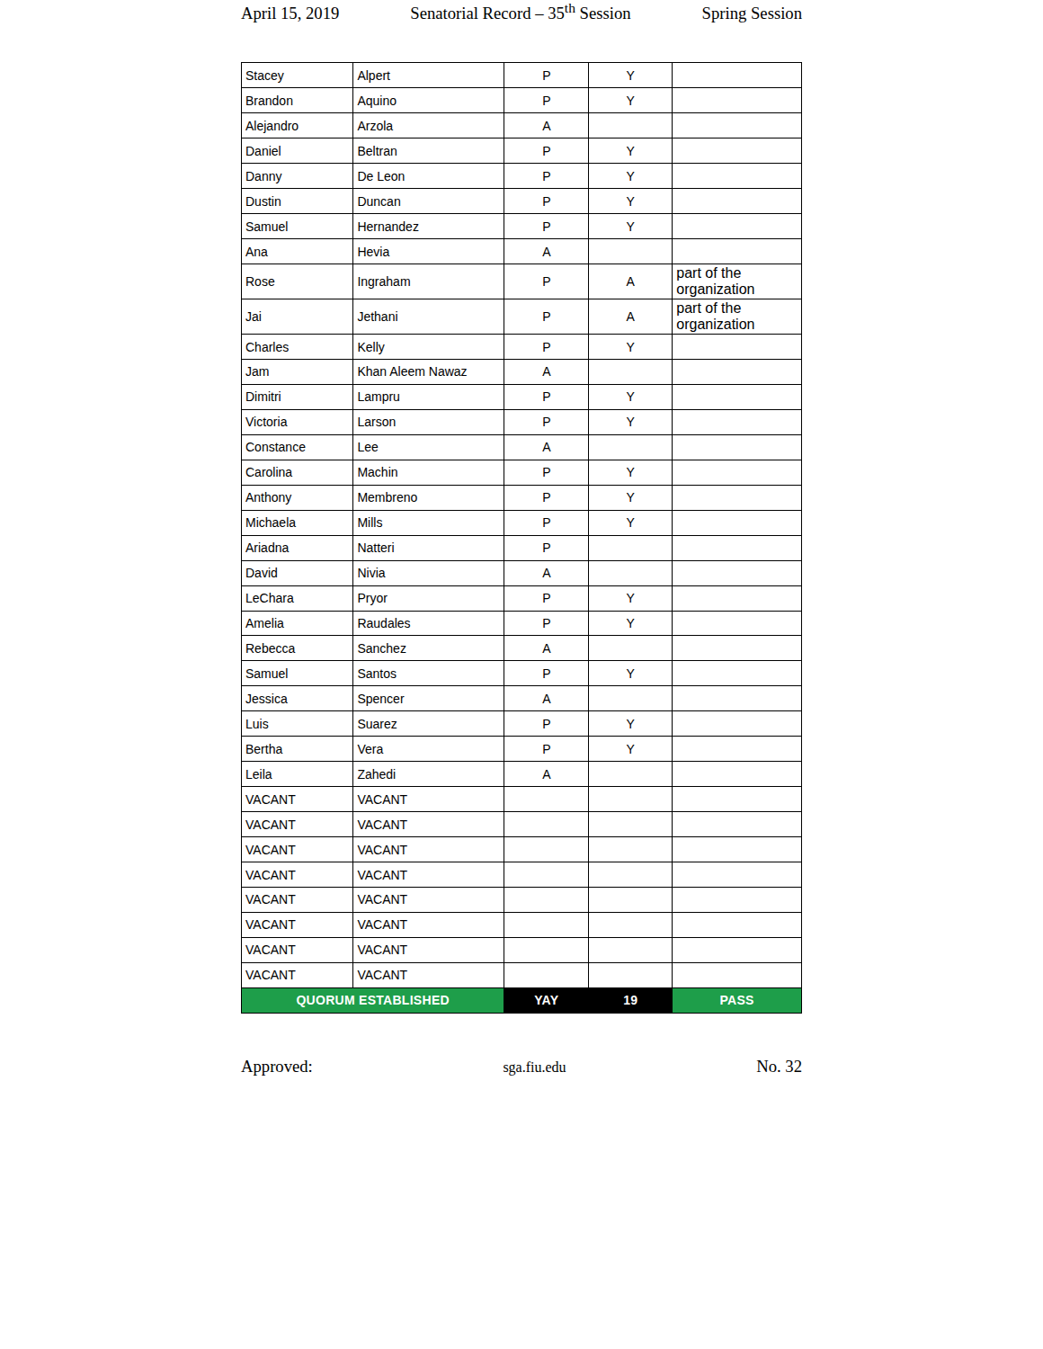April 15, 2019
Senatorial Record – 35th Session
Spring Session
| Stacey | Alpert | P | Y | |
| Brandon | Aquino | P | Y | |
| Alejandro | Arzola | A | | |
| Daniel | Beltran | P | Y | |
| Danny | De Leon | P | Y | |
| Dustin | Duncan | P | Y | |
| Samuel | Hernandez | P | Y | |
| Ana | Hevia | A | | |
| Rose | Ingraham | P | A | part of the organization |
| Jai | Jethani | P | A | part of the organization |
| Charles | Kelly | P | Y | |
| Jam | Khan Aleem Nawaz | A | | |
| Dimitri | Lampru | P | Y | |
| Victoria | Larson | P | Y | |
| Constance | Lee | A | | |
| Carolina | Machin | P | Y | |
| Anthony | Membreno | P | Y | |
| Michaela | Mills | P | Y | |
| Ariadna | Natteri | P | | |
| David | Nivia | A | | |
| LeChara | Pryor | P | Y | |
| Amelia | Raudales | P | Y | |
| Rebecca | Sanchez | A | | |
| Samuel | Santos | P | Y | |
| Jessica | Spencer | A | | |
| Luis | Suarez | P | Y | |
| Bertha | Vera | P | Y | |
| Leila | Zahedi | A | | |
| VACANT | VACANT | | | |
| VACANT | VACANT | | | |
| VACANT | VACANT | | | |
| VACANT | VACANT | | | |
| VACANT | VACANT | | | |
| VACANT | VACANT | | | |
| VACANT | VACANT | | | |
| VACANT | VACANT | | | |
| QUORUM ESTABLISHED | YAY | 19 | PASS |
Approved:
sga.fiu.edu
No. 32